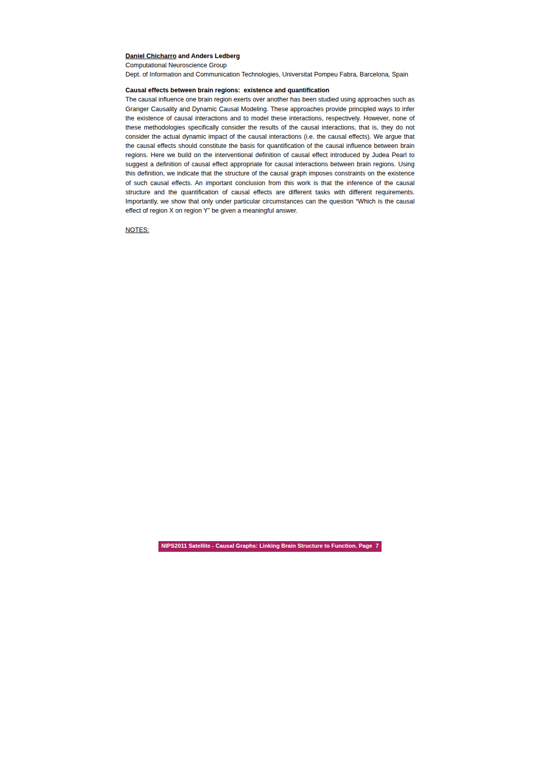Daniel Chicharro and Anders Ledberg
Computational Neuroscience Group
Dept. of Information and Communication Technologies, Universitat Pompeu Fabra, Barcelona, Spain
Causal effects between brain regions: existence and quantification
The causal influence one brain region exerts over another has been studied using approaches such as Granger Causality and Dynamic Causal Modeling. These approaches provide principled ways to infer the existence of causal interactions and to model these interactions, respectively. However, none of these methodologies specifically consider the results of the causal interactions, that is, they do not consider the actual dynamic impact of the causal interactions (i.e. the causal effects). We argue that the causal effects should constitute the basis for quantification of the causal influence between brain regions. Here we build on the interventional definition of causal effect introduced by Judea Pearl to suggest a definition of causal effect appropriate for causal interactions between brain regions. Using this definition, we indicate that the structure of the causal graph imposes constraints on the existence of such causal effects. An important conclusion from this work is that the inference of the causal structure and the quantification of causal effects are different tasks with different requirements. Importantly, we show that only under particular circumstances can the question “Which is the causal effect of region X on region Y” be given a meaningful answer.
NOTES:
NIPS2011 Satellite - Causal Graphs: Linking Brain Structure to Function. Page 7